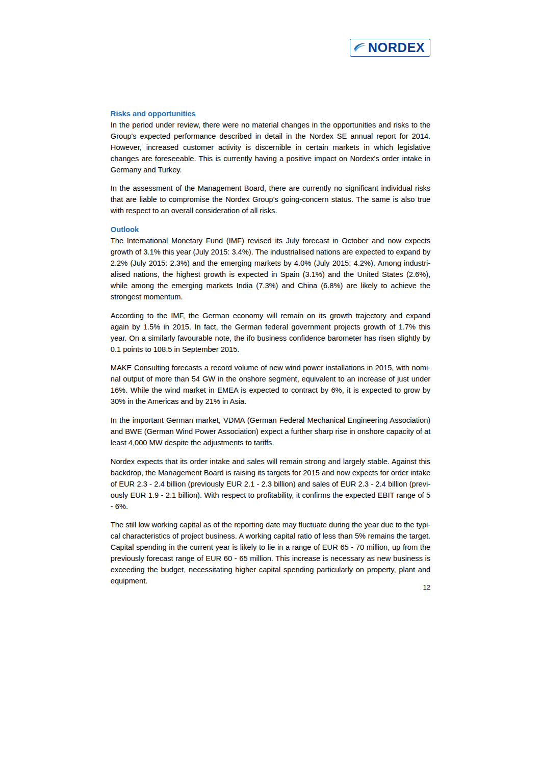NORDEX
Risks and opportunities
In the period under review, there were no material changes in the opportunities and risks to the Group's expected performance described in detail in the Nordex SE annual report for 2014. However, increased customer activity is discernible in certain markets in which legislative changes are foreseeable. This is currently having a positive impact on Nordex's order intake in Germany and Turkey.
In the assessment of the Management Board, there are currently no significant individual risks that are liable to compromise the Nordex Group's going-concern status. The same is also true with respect to an overall consideration of all risks.
Outlook
The International Monetary Fund (IMF) revised its July forecast in October and now expects growth of 3.1% this year (July 2015: 3.4%). The industrialised nations are expected to expand by 2.2% (July 2015: 2.3%) and the emerging markets by 4.0% (July 2015: 4.2%). Among industrialised nations, the highest growth is expected in Spain (3.1%) and the United States (2.6%), while among the emerging markets India (7.3%) and China (6.8%) are likely to achieve the strongest momentum.
According to the IMF, the German economy will remain on its growth trajectory and expand again by 1.5% in 2015. In fact, the German federal government projects growth of 1.7% this year. On a similarly favourable note, the ifo business confidence barometer has risen slightly by 0.1 points to 108.5 in September 2015.
MAKE Consulting forecasts a record volume of new wind power installations in 2015, with nominal output of more than 54 GW in the onshore segment, equivalent to an increase of just under 16%. While the wind market in EMEA is expected to contract by 6%, it is expected to grow by 30% in the Americas and by 21% in Asia.
In the important German market, VDMA (German Federal Mechanical Engineering Association) and BWE (German Wind Power Association) expect a further sharp rise in onshore capacity of at least 4,000 MW despite the adjustments to tariffs.
Nordex expects that its order intake and sales will remain strong and largely stable. Against this backdrop, the Management Board is raising its targets for 2015 and now expects for order intake of EUR 2.3 - 2.4 billion (previously EUR 2.1 - 2.3 billion) and sales of EUR 2.3 - 2.4 billion (previously EUR 1.9 - 2.1 billion). With respect to profitability, it confirms the expected EBIT range of 5 - 6%.
The still low working capital as of the reporting date may fluctuate during the year due to the typical characteristics of project business. A working capital ratio of less than 5% remains the target. Capital spending in the current year is likely to lie in a range of EUR 65 - 70 million, up from the previously forecast range of EUR 60 - 65 million. This increase is necessary as new business is exceeding the budget, necessitating higher capital spending particularly on property, plant and equipment.
12